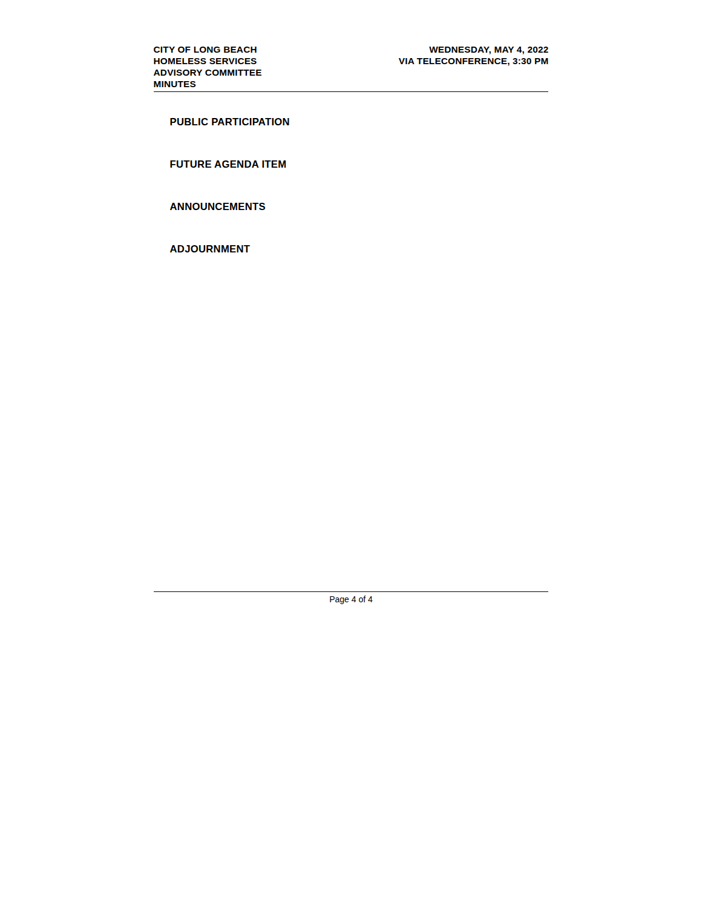CITY OF LONG BEACH
HOMELESS SERVICES
ADVISORY COMMITTEE
MINUTES
WEDNESDAY, MAY 4, 2022
VIA TELECONFERENCE, 3:30 PM
PUBLIC PARTICIPATION
FUTURE AGENDA ITEM
ANNOUNCEMENTS
ADJOURNMENT
Page 4 of 4